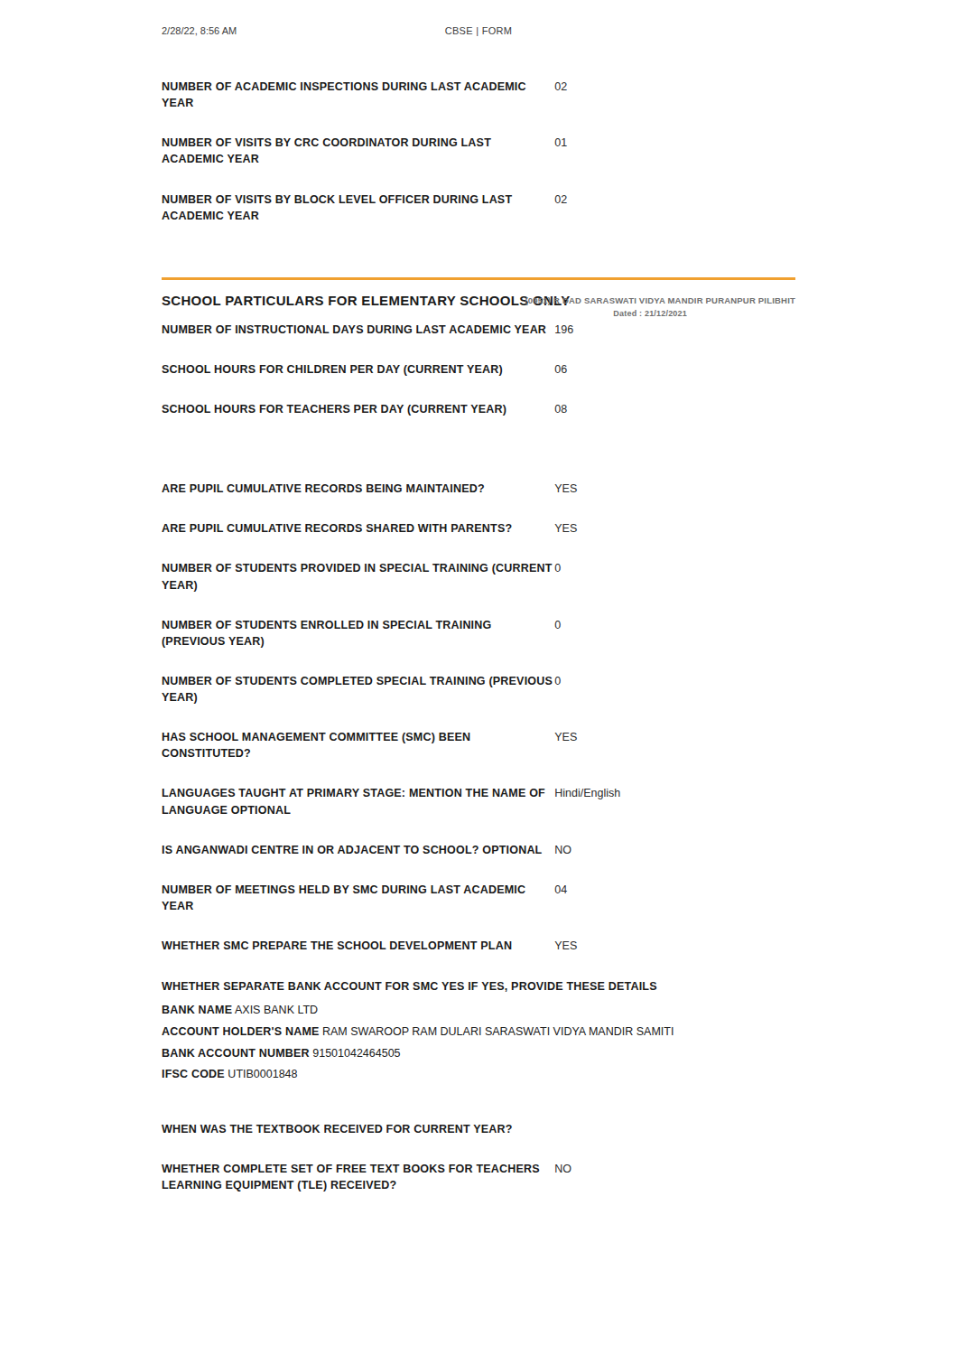2/28/22, 8:56 AM
CBSE | FORM
| Number of academic inspections during last academic year | 02 |
| Number of visits by CRC coordinator during last academic year | 01 |
| Number of visits by block level officer during last academic year | 02 |
School particulars for elementary schools only
(0951) R DAD SARASWATI VIDYA MANDIR PURANPUR PILIBHIT Dated : 21/12/2021
| Number of instructional days during last academic year | 196 |
| School hours for children per day (current year) | 06 |
| School hours for teachers per day (current year) | 08 |
| Are pupil cumulative records being maintained? | YES |
| Are pupil cumulative records shared with parents? | YES |
| Number of students provided in special training (current year) | 0 |
| Number of students enrolled in special training (previous year) | 0 |
| Number of students completed special training (previous year) | 0 |
| Has school management committee (SMC) been constituted? | YES |
| Languages taught at primary stage: mention the name of language optional | Hindi/English |
| Is anganwadi centre in or adjacent to school? Optional | NO |
| Number of meetings held by SMC during last academic year | 04 |
| Whether SMC prepare the school development plan | YES |
Whether separate bank account for SMC yes if yes, provide these details
Bank name AXIS BANK LTD
Account holder's name RAM SWAROOP RAM DULARI SARASWATI VIDYA MANDIR SAMITI
Bank account number 91501042464505
IFSC code UTIB0001848
| When was the textbook received for current year? | |
| Whether complete set of free text books for teachers learning equipment (TLE) received? | NO |